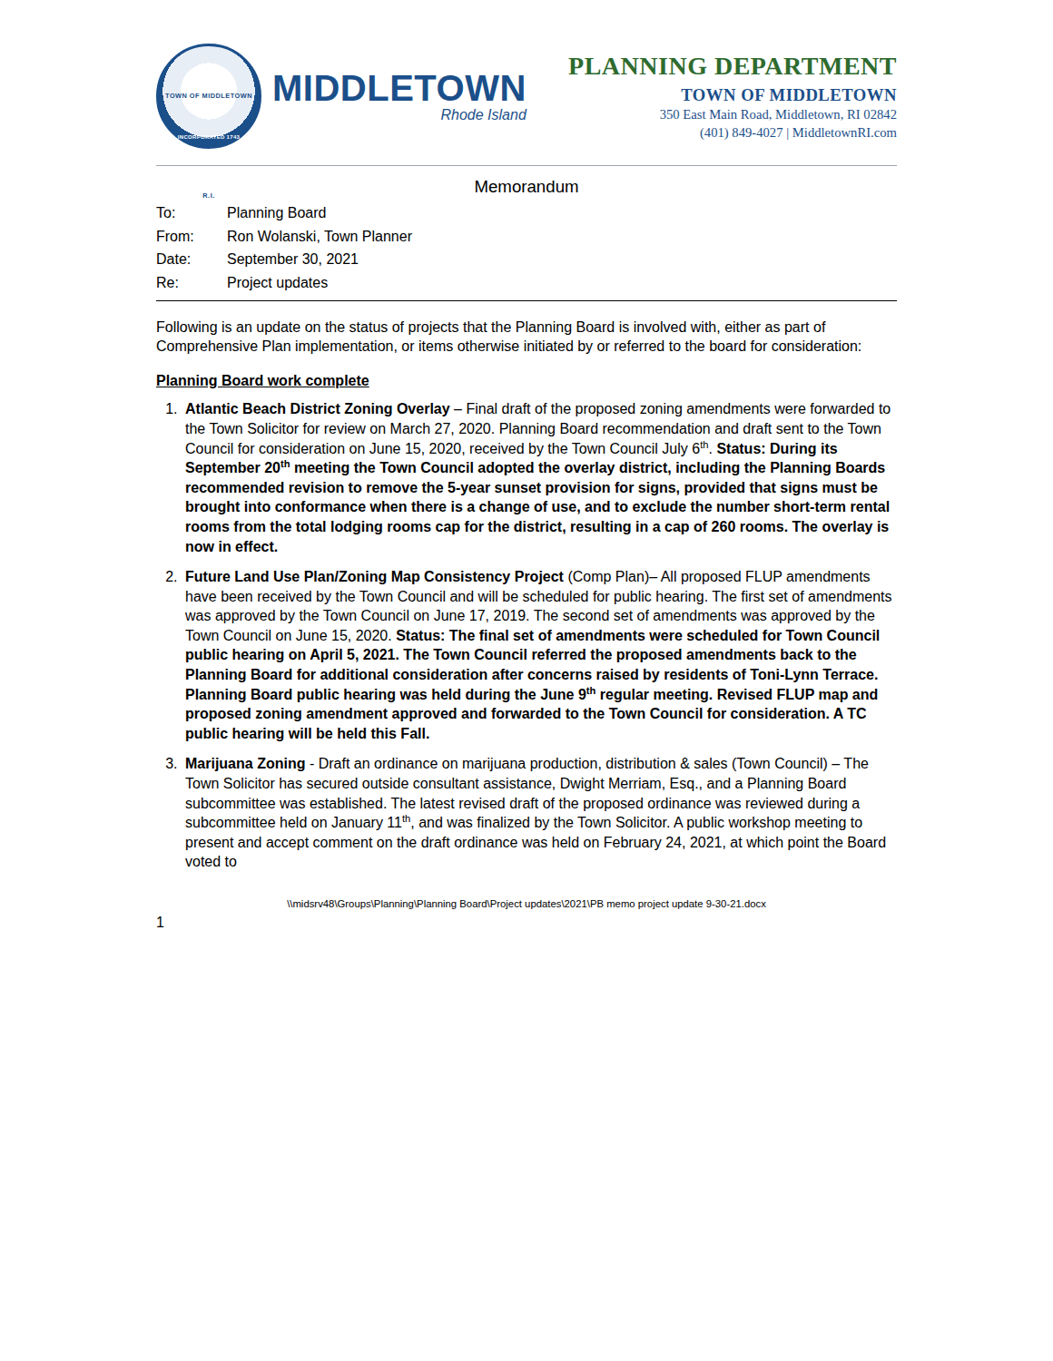MIDDLETOWN
Rhode Island
PLANNING DEPARTMENT
TOWN OF MIDDLETOWN
350 East Main Road, Middletown, RI 02842
(401) 849-4027 | MiddletownRI.com
Memorandum
| To: | Planning Board |
| From: | Ron Wolanski, Town Planner |
| Date: | September 30, 2021 |
| Re: | Project updates |
Following is an update on the status of projects that the Planning Board is involved with, either as part of Comprehensive Plan implementation, or items otherwise initiated by or referred to the board for consideration:
Planning Board work complete
Atlantic Beach District Zoning Overlay – Final draft of the proposed zoning amendments were forwarded to the Town Solicitor for review on March 27, 2020. Planning Board recommendation and draft sent to the Town Council for consideration on June 15, 2020, received by the Town Council July 6th. Status: During its September 20th meeting the Town Council adopted the overlay district, including the Planning Boards recommended revision to remove the 5-year sunset provision for signs, provided that signs must be brought into conformance when there is a change of use, and to exclude the number short-term rental rooms from the total lodging rooms cap for the district, resulting in a cap of 260 rooms. The overlay is now in effect.
Future Land Use Plan/Zoning Map Consistency Project (Comp Plan)– All proposed FLUP amendments have been received by the Town Council and will be scheduled for public hearing. The first set of amendments was approved by the Town Council on June 17, 2019. The second set of amendments was approved by the Town Council on June 15, 2020. Status: The final set of amendments were scheduled for Town Council public hearing on April 5, 2021. The Town Council referred the proposed amendments back to the Planning Board for additional consideration after concerns raised by residents of Toni-Lynn Terrace. Planning Board public hearing was held during the June 9th regular meeting. Revised FLUP map and proposed zoning amendment approved and forwarded to the Town Council for consideration. A TC public hearing will be held this Fall.
Marijuana Zoning - Draft an ordinance on marijuana production, distribution & sales (Town Council) – The Town Solicitor has secured outside consultant assistance, Dwight Merriam, Esq., and a Planning Board subcommittee was established. The latest revised draft of the proposed ordinance was reviewed during a subcommittee held on January 11th, and was finalized by the Town Solicitor. A public workshop meeting to present and accept comment on the draft ordinance was held on February 24, 2021, at which point the Board voted to
\\midsrv48\Groups\Planning\Planning Board\Project updates\2021\PB memo project update 9-30-21.docx 1